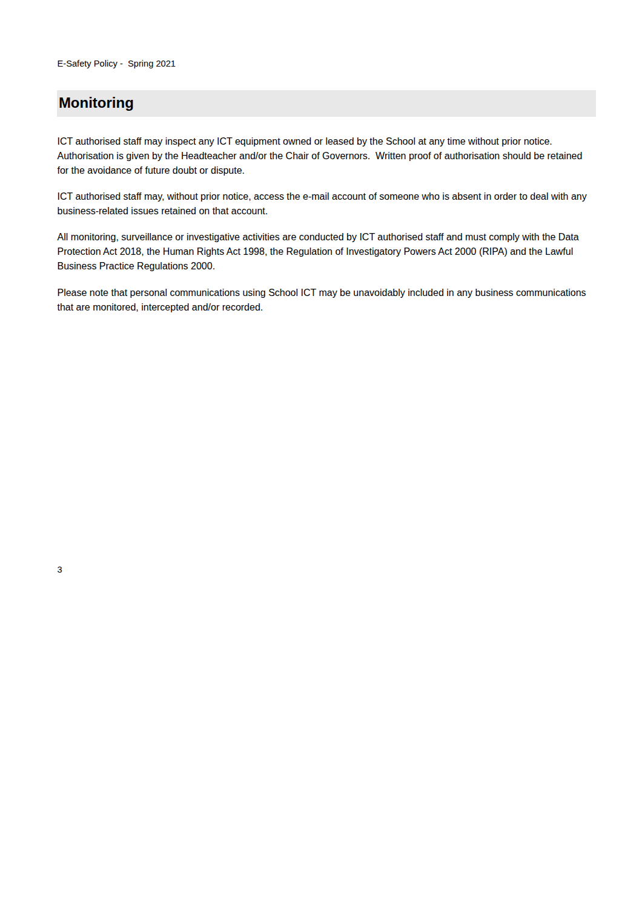E-Safety Policy - Spring 2021
Monitoring
ICT authorised staff may inspect any ICT equipment owned or leased by the School at any time without prior notice. Authorisation is given by the Headteacher and/or the Chair of Governors. Written proof of authorisation should be retained for the avoidance of future doubt or dispute.
ICT authorised staff may, without prior notice, access the e-mail account of someone who is absent in order to deal with any business-related issues retained on that account.
All monitoring, surveillance or investigative activities are conducted by ICT authorised staff and must comply with the Data Protection Act 2018, the Human Rights Act 1998, the Regulation of Investigatory Powers Act 2000 (RIPA) and the Lawful Business Practice Regulations 2000.
Please note that personal communications using School ICT may be unavoidably included in any business communications that are monitored, intercepted and/or recorded.
3